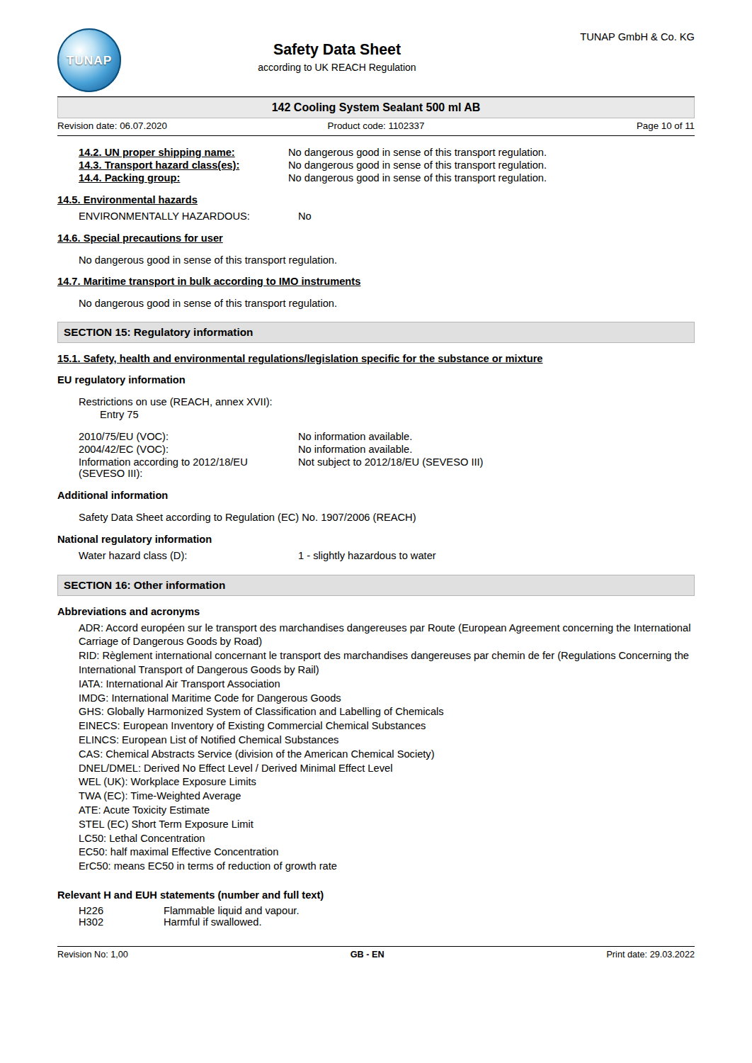TUNAP
Safety Data Sheet
according to UK REACH Regulation
TUNAP GmbH & Co. KG
142 Cooling System Sealant 500 ml AB
Revision date: 06.07.2020
Product code: 1102337
Page 10 of 11
| 14.2. UN proper shipping name: | No dangerous good in sense of this transport regulation. |
| 14.3. Transport hazard class(es): | No dangerous good in sense of this transport regulation. |
| 14.4. Packing group: | No dangerous good in sense of this transport regulation. |
14.5. Environmental hazards
| ENVIRONMENTALLY HAZARDOUS: | No |
14.6. Special precautions for user
No dangerous good in sense of this transport regulation.
14.7. Maritime transport in bulk according to IMO instruments
No dangerous good in sense of this transport regulation.
SECTION 15: Regulatory information
15.1. Safety, health and environmental regulations/legislation specific for the substance or mixture
EU regulatory information
Restrictions on use (REACH, annex XVII):
Entry 75
| 2010/75/EU (VOC): | No information available. |
| 2004/42/EC (VOC): | No information available. |
| Information according to 2012/18/EU (SEVESO III): | Not subject to 2012/18/EU (SEVESO III) |
Additional information
Safety Data Sheet according to Regulation (EC) No. 1907/2006 (REACH)
National regulatory information
| Water hazard class (D): | 1 - slightly hazardous to water |
SECTION 16: Other information
Abbreviations and acronyms
ADR: Accord européen sur le transport des marchandises dangereuses par Route (European Agreement concerning the International Carriage of Dangerous Goods by Road)
RID: Règlement international concernant le transport des marchandises dangereuses par chemin de fer (Regulations Concerning the International Transport of Dangerous Goods by Rail)
IATA: International Air Transport Association
IMDG: International Maritime Code for Dangerous Goods
GHS: Globally Harmonized System of Classification and Labelling of Chemicals
EINECS: European Inventory of Existing Commercial Chemical Substances
ELINCS: European List of Notified Chemical Substances
CAS: Chemical Abstracts Service (division of the American Chemical Society)
DNEL/DMEL: Derived No Effect Level / Derived Minimal Effect Level
WEL (UK): Workplace Exposure Limits
TWA (EC): Time-Weighted Average
ATE: Acute Toxicity Estimate
STEL (EC) Short Term Exposure Limit
LC50: Lethal Concentration
EC50: half maximal Effective Concentration
ErC50: means EC50 in terms of reduction of growth rate
Relevant H and EUH statements (number and full text)
H226 Flammable liquid and vapour.
H302 Harmful if swallowed.
Revision No: 1,00
GB - EN
Print date: 29.03.2022